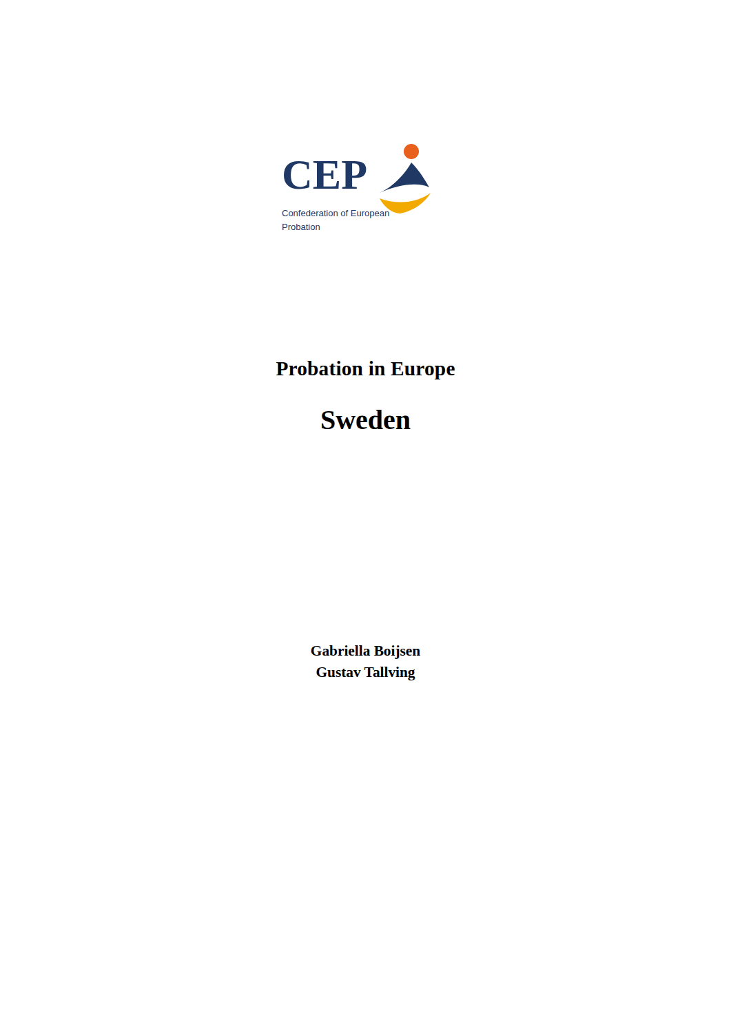CEP Confederation of European Probation
Probation in Europe
Sweden
Gabriella Boijsen
Gustav Tallving